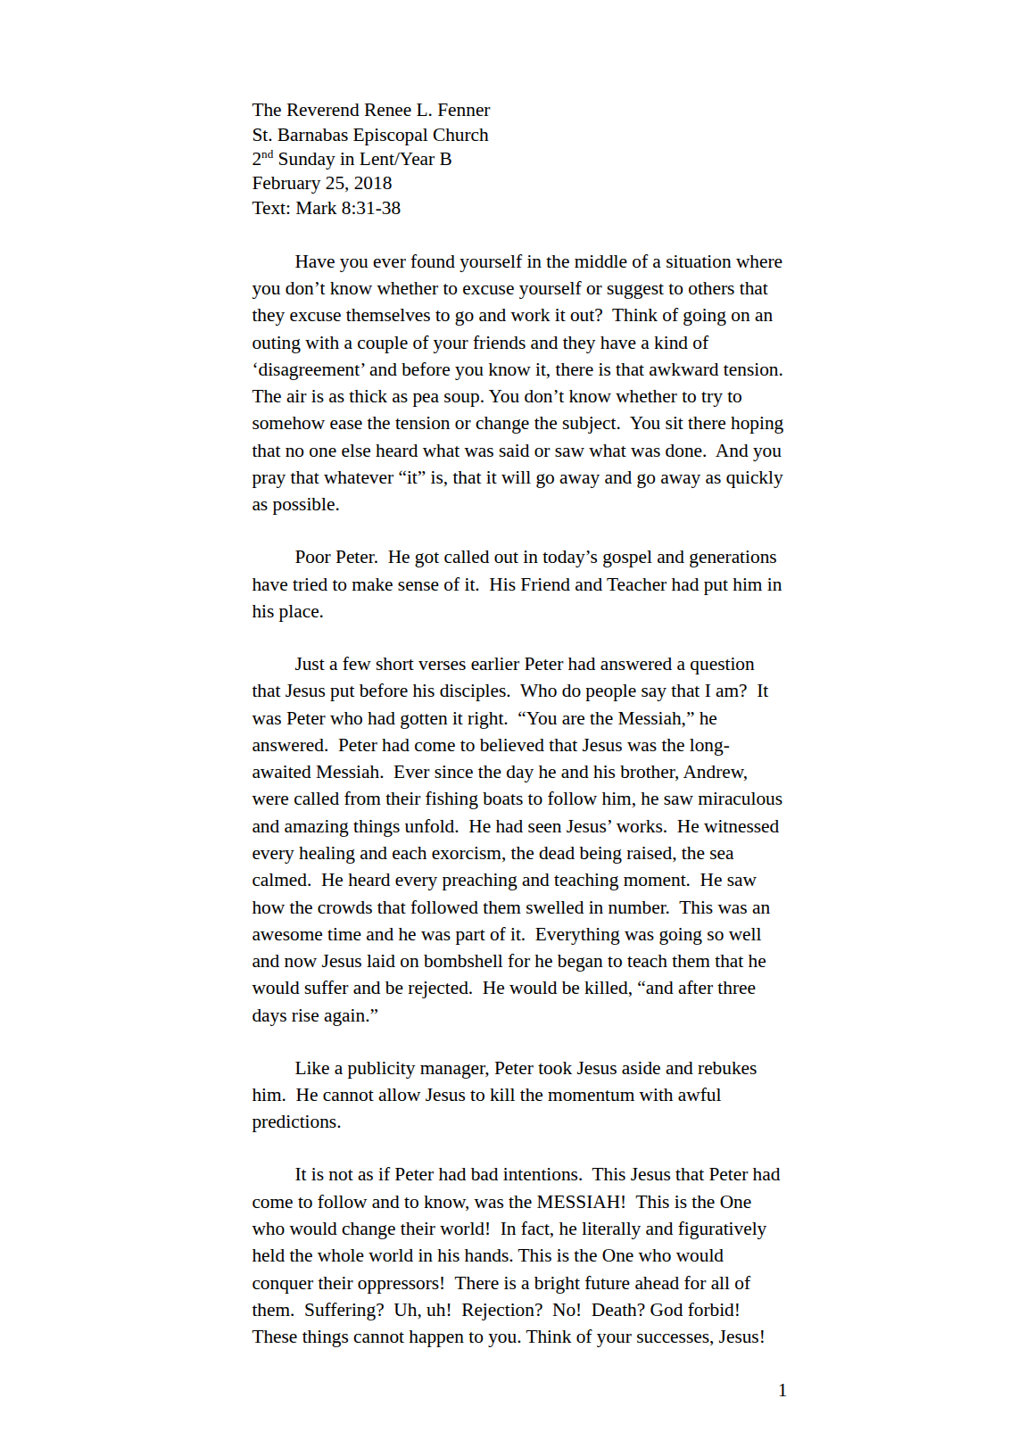The Reverend Renee L. Fenner
St. Barnabas Episcopal Church
2nd Sunday in Lent/Year B
February 25, 2018
Text: Mark 8:31-38
Have you ever found yourself in the middle of a situation where you don’t know whether to excuse yourself or suggest to others that they excuse themselves to go and work it out? Think of going on an outing with a couple of your friends and they have a kind of ‘disagreement’ and before you know it, there is that awkward tension. The air is as thick as pea soup. You don’t know whether to try to somehow ease the tension or change the subject. You sit there hoping that no one else heard what was said or saw what was done. And you pray that whatever “it” is, that it will go away and go away as quickly as possible.
Poor Peter. He got called out in today’s gospel and generations have tried to make sense of it. His Friend and Teacher had put him in his place.
Just a few short verses earlier Peter had answered a question that Jesus put before his disciples. Who do people say that I am? It was Peter who had gotten it right. “You are the Messiah,” he answered. Peter had come to believed that Jesus was the long-awaited Messiah. Ever since the day he and his brother, Andrew, were called from their fishing boats to follow him, he saw miraculous and amazing things unfold. He had seen Jesus’ works. He witnessed every healing and each exorcism, the dead being raised, the sea calmed. He heard every preaching and teaching moment. He saw how the crowds that followed them swelled in number. This was an awesome time and he was part of it. Everything was going so well and now Jesus laid on bombshell for he began to teach them that he would suffer and be rejected. He would be killed, “and after three days rise again.”
Like a publicity manager, Peter took Jesus aside and rebukes him. He cannot allow Jesus to kill the momentum with awful predictions.
It is not as if Peter had bad intentions. This Jesus that Peter had come to follow and to know, was the MESSIAH! This is the One who would change their world! In fact, he literally and figuratively held the whole world in his hands. This is the One who would conquer their oppressors! There is a bright future ahead for all of them. Suffering? Uh, uh! Rejection? No! Death? God forbid! These things cannot happen to you. Think of your successes, Jesus!
1